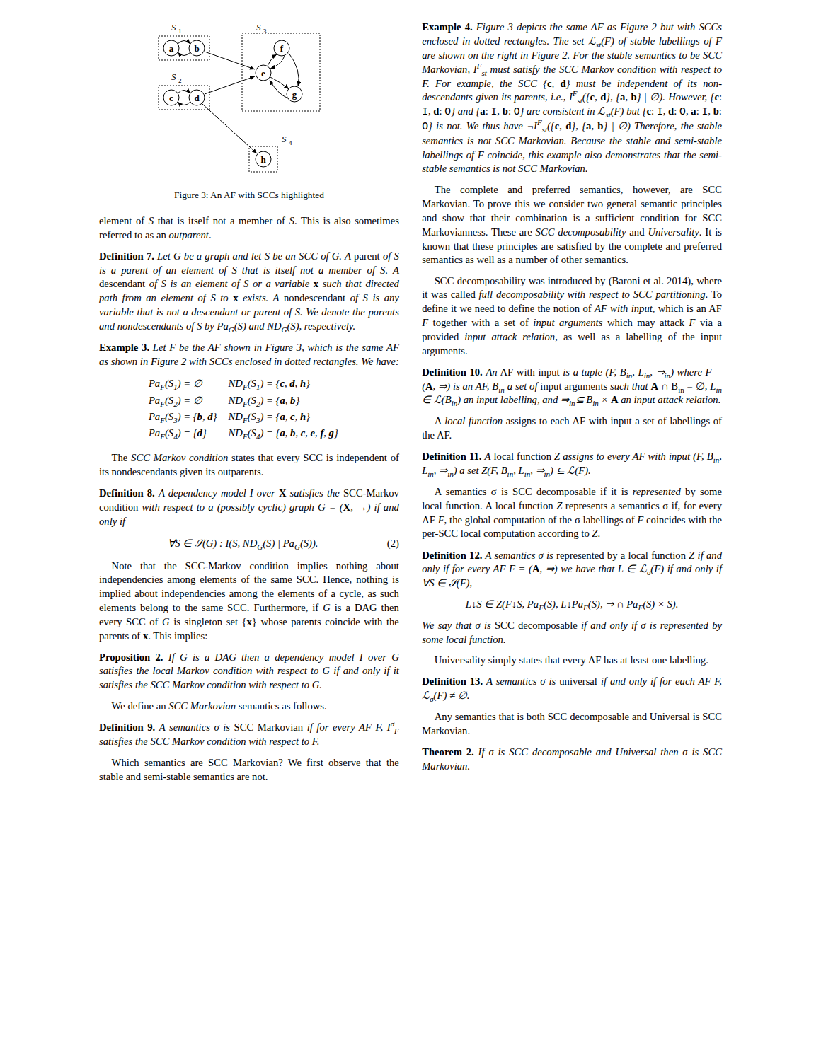S 1 S 2 S 3 S 4 a b c d f e g h
Figure 3: An AF with SCCs highlighted
element of S that is itself not a member of S. This is also sometimes referred to as an outparent.
Definition 7. Let G be a graph and let S be an SCC of G. A parent of S is a parent of an element of S that is itself not a member of S. A descendant of S is an element of S or a variable x such that directed path from an element of S to x exists. A nondescendant of S is any variable that is not a descendant or parent of S. We denote the parents and nondescendants of S by PaG(S) and NDG(S), respectively.
Example 3. Let F be the AF shown in Figure 3, which is the same AF as shown in Figure 2 with SCCs enclosed in dotted rectangles. We have:
| Pa F (S 1 ) = ∅ | ND F (S 1 ) = { c , d , h } |
| Pa F (S 2 ) = ∅ | ND F (S 2 ) = { a , b } |
| Pa F (S 3 ) = { b , d } | ND F (S 3 ) = { a , c , h } |
| Pa F (S 4 ) = { d } | ND F (S 4 ) = { a , b , c , e , f , g } |
The SCC Markov condition states that every SCC is independent of its nondescendants given its outparents.
Definition 8. A dependency model I over X satisfies the SCC-Markov condition with respect to a (possibly cyclic) graph G = (X, →) if and only if
∀S ∈ 𝒮(G) : I(S, NDG(S) | PaG(S)). (2)
Note that the SCC-Markov condition implies nothing about independencies among elements of the same SCC. Hence, nothing is implied about independencies among the elements of a cycle, as such elements belong to the same SCC. Furthermore, if G is a DAG then every SCC of G is singleton set {x} whose parents coincide with the parents of x. This implies:
Proposition 2. If G is a DAG then a dependency model I over G satisfies the local Markov condition with respect to G if and only if it satisfies the SCC Markov condition with respect to G.
We define an SCC Markovian semantics as follows.
Definition 9. A semantics σ is SCC Markovian if for every AF F, IσF satisfies the SCC Markov condition with respect to F.
Which semantics are SCC Markovian? We first observe that the stable and semi-stable semantics are not.
Example 4. Figure 3 depicts the same AF as Figure 2 but with SCCs enclosed in dotted rectangles. The set ℒst(F) of stable labellings of F are shown on the right in Figure 2. For the stable semantics to be SCC Markovian, IFst must satisfy the SCC Markov condition with respect to F. For example, the SCC {c, d} must be independent of its non-descendants given its parents, i.e., IFst({c, d}, {a, b} | ∅). However, {c: I, d: O} and {a: I, b: O} are consistent in ℒst(F) but {c: I, d: O, a: I, b: O} is not. We thus have ¬IFst({c, d}, {a, b} | ∅) Therefore, the stable semantics is not SCC Markovian. Because the stable and semi-stable labellings of F coincide, this example also demonstrates that the semi-stable semantics is not SCC Markovian.
The complete and preferred semantics, however, are SCC Markovian. To prove this we consider two general semantic principles and show that their combination is a sufficient condition for SCC Markovianness. These are SCC decomposability and Universality. It is known that these principles are satisfied by the complete and preferred semantics as well as a number of other semantics.
SCC decomposability was introduced by (Baroni et al. 2014), where it was called full decomposability with respect to SCC partitioning. To define it we need to define the notion of AF with input, which is an AF F together with a set of input arguments which may attack F via a provided input attack relation, as well as a labelling of the input arguments.
Definition 10. An AF with input is a tuple (F, Bin, Lin, ⇒in) where F = (A, ⇒) is an AF, Bin a set of input arguments such that A ∩ Bin = ∅, Lin ∈ ℒ(Bin) an input labelling, and ⇒in⊆ Bin × A an input attack relation.
A local function assigns to each AF with input a set of labellings of the AF.
Definition 11. A local function Z assigns to every AF with input (F, Bin, Lin, ⇒in) a set Z(F, Bin, Lin, ⇒in) ⊆ ℒ(F).
A semantics σ is SCC decomposable if it is represented by some local function. A local function Z represents a semantics σ if, for every AF F, the global computation of the σ labellings of F coincides with the per-SCC local computation according to Z.
Definition 12. A semantics σ is represented by a local function Z if and only if for every AF F = (A, ⇒) we have that L ∈ ℒσ(F) if and only if ∀S ∈ 𝒮(F),
L↓S ∈ Z(F↓S, PaF(S), L↓PaF(S), ⇒ ∩ PaF(S) × S).
We say that σ is SCC decomposable if and only if σ is represented by some local function.
Universality simply states that every AF has at least one labelling.
Definition 13. A semantics σ is universal if and only if for each AF F, ℒσ(F) ≠ ∅.
Any semantics that is both SCC decomposable and Universal is SCC Markovian.
Theorem 2. If σ is SCC decomposable and Universal then σ is SCC Markovian.